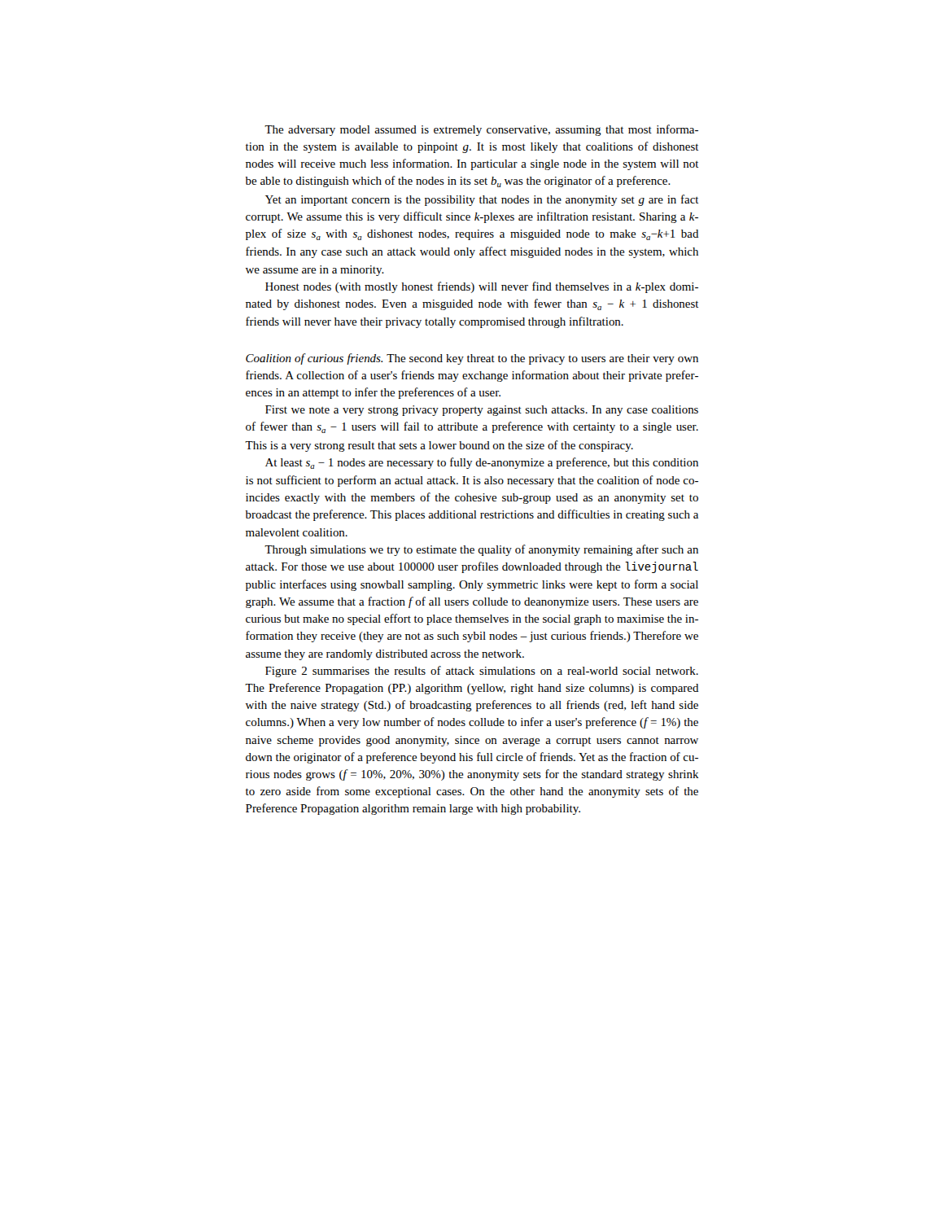The adversary model assumed is extremely conservative, assuming that most information in the system is available to pinpoint g. It is most likely that coalitions of dishonest nodes will receive much less information. In particular a single node in the system will not be able to distinguish which of the nodes in its set bu was the originator of a preference.
Yet an important concern is the possibility that nodes in the anonymity set g are in fact corrupt. We assume this is very difficult since k-plexes are infiltration resistant. Sharing a k-plex of size sa with sa dishonest nodes, requires a misguided node to make sa−k+1 bad friends. In any case such an attack would only affect misguided nodes in the system, which we assume are in a minority.
Honest nodes (with mostly honest friends) will never find themselves in a k-plex dominated by dishonest nodes. Even a misguided node with fewer than sa − k + 1 dishonest friends will never have their privacy totally compromised through infiltration.
Coalition of curious friends. The second key threat to the privacy to users are their very own friends. A collection of a user's friends may exchange information about their private preferences in an attempt to infer the preferences of a user.
First we note a very strong privacy property against such attacks. In any case coalitions of fewer than sa − 1 users will fail to attribute a preference with certainty to a single user. This is a very strong result that sets a lower bound on the size of the conspiracy.
At least sa − 1 nodes are necessary to fully de-anonymize a preference, but this condition is not sufficient to perform an actual attack. It is also necessary that the coalition of node coincides exactly with the members of the cohesive sub-group used as an anonymity set to broadcast the preference. This places additional restrictions and difficulties in creating such a malevolent coalition.
Through simulations we try to estimate the quality of anonymity remaining after such an attack. For those we use about 100000 user profiles downloaded through the livejournal public interfaces using snowball sampling. Only symmetric links were kept to form a social graph. We assume that a fraction f of all users collude to deanonymize users. These users are curious but make no special effort to place themselves in the social graph to maximise the information they receive (they are not as such sybil nodes – just curious friends.) Therefore we assume they are randomly distributed across the network.
Figure 2 summarises the results of attack simulations on a real-world social network. The Preference Propagation (PP.) algorithm (yellow, right hand size columns) is compared with the naive strategy (Std.) of broadcasting preferences to all friends (red, left hand side columns.) When a very low number of nodes collude to infer a user's preference (f = 1%) the naive scheme provides good anonymity, since on average a corrupt users cannot narrow down the originator of a preference beyond his full circle of friends. Yet as the fraction of curious nodes grows (f = 10%, 20%, 30%) the anonymity sets for the standard strategy shrink to zero aside from some exceptional cases. On the other hand the anonymity sets of the Preference Propagation algorithm remain large with high probability.